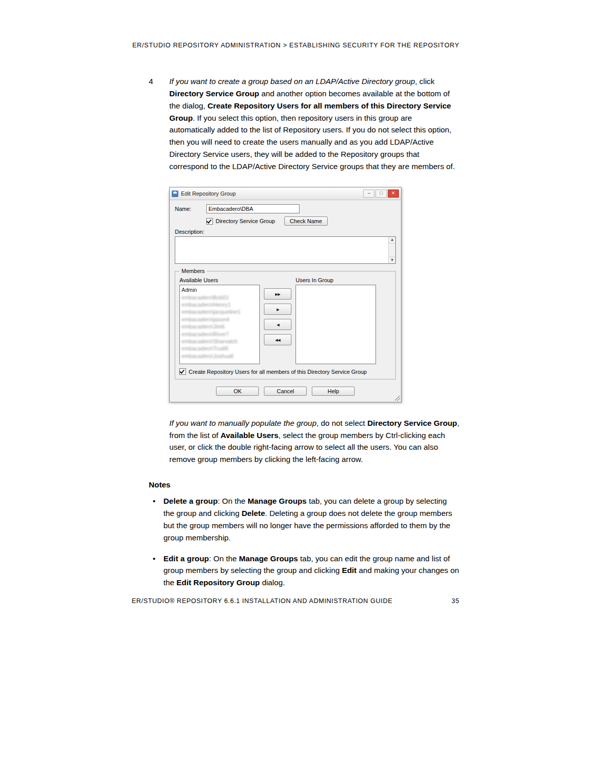ER/STUDIO REPOSITORY ADMINISTRATION > ESTABLISHING SECURITY FOR THE REPOSITORY
4 If you want to create a group based on an LDAP/Active Directory group, click Directory Service Group and another option becomes available at the bottom of the dialog, Create Repository Users for all members of this Directory Service Group. If you select this option, then repository users in this group are automatically added to the list of Repository users. If you do not select this option, then you will need to create the users manually and as you add LDAP/Active Directory Service users, they will be added to the Repository groups that correspond to the LDAP/Active Directory Service groups that they are members of.
Edit Repository Group – □ ✕
Name:
Embacadero\DBA
Directory Service Group Check Name
Description:
▲
▼
Members
Available Users
Admin
embacadero\Bob01
embacadero\Henry1
embacadero\jacqueline1
embacadero\jason4
embacadero\Jim6
embacadero\River7
embacadero\Sharvatch
embacadero\Trudi5
embacadero\Joshua6
▸▸
▸
◂
◂◂
Users In Group
Create Repository Users for all members of this Directory Service Group
OK Cancel Help
If you want to manually populate the group, do not select Directory Service Group, from the list of Available Users, select the group members by Ctrl-clicking each user, or click the double right-facing arrow to select all the users. You can also remove group members by clicking the left-facing arrow.
Notes
Delete a group: On the Manage Groups tab, you can delete a group by selecting the group and clicking Delete. Deleting a group does not delete the group members but the group members will no longer have the permissions afforded to them by the group membership.
Edit a group: On the Manage Groups tab, you can edit the group name and list of group members by selecting the group and clicking Edit and making your changes on the Edit Repository Group dialog.
ER/STUDIO® REPOSITORY 6.6.1 INSTALLATION AND ADMINISTRATION GUIDE 35